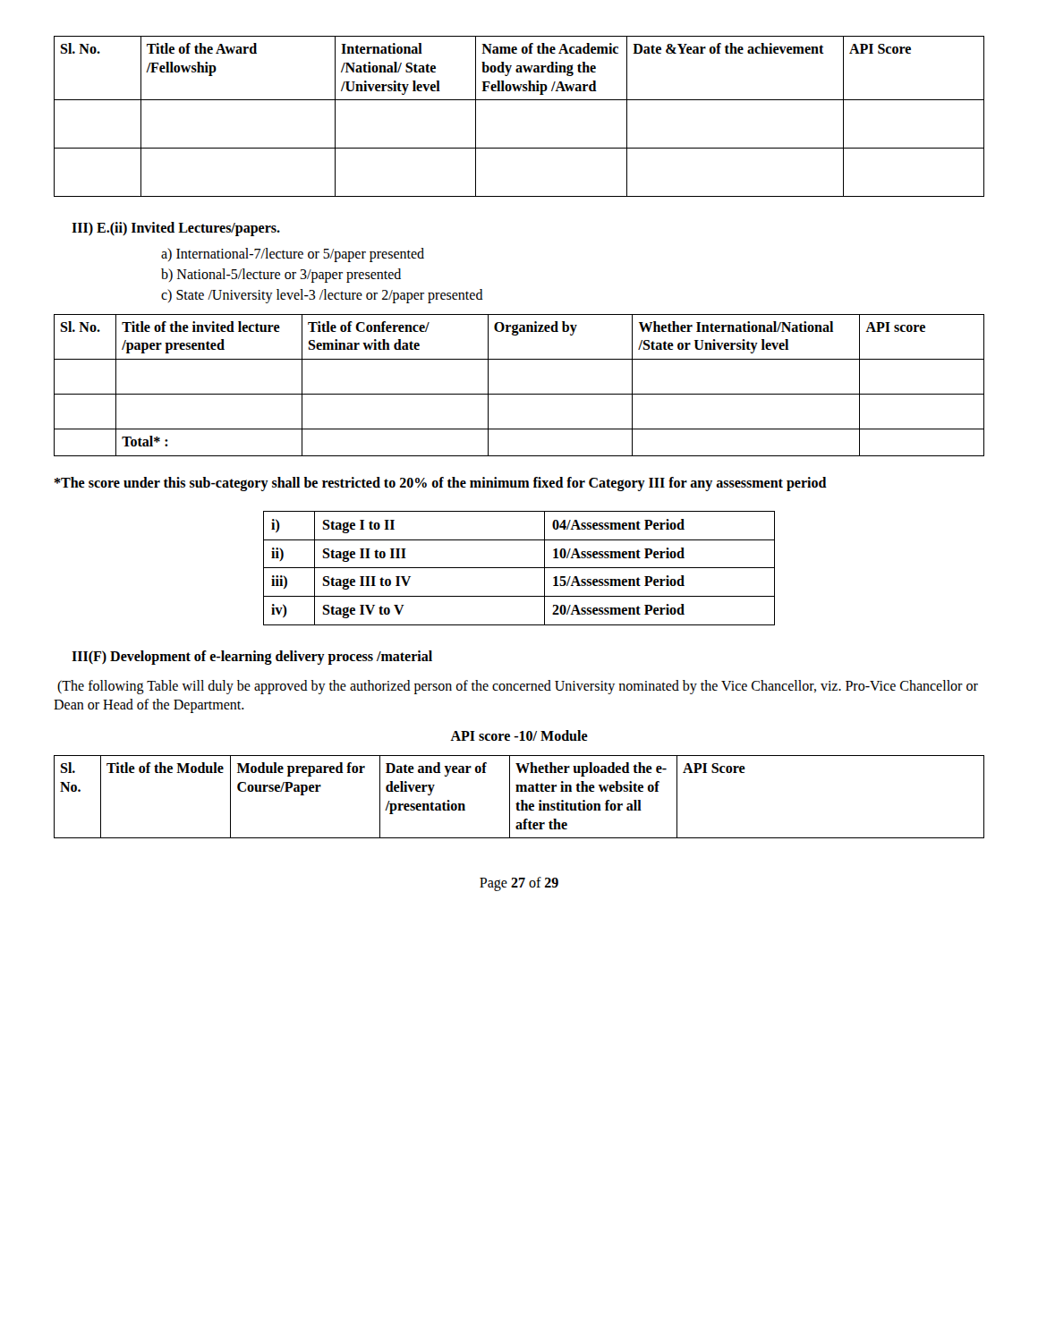| Sl. No. | Title of the Award /Fellowship | International /National/ State /University level | Name of the Academic body awarding the Fellowship /Award | Date &Year of the achievement | API Score |
| --- | --- | --- | --- | --- | --- |
III) E.(ii) Invited Lectures/papers.
a) International-7/lecture or 5/paper presented
b) National-5/lecture or 3/paper presented
c) State /University level-3 /lecture or 2/paper presented
| Sl. No. | Title of the invited lecture /paper presented | Title of Conference/ Seminar with date | Organized by | Whether International/National /State or University level | API score |
| --- | --- | --- | --- | --- | --- |
| | Total* : | | | | |
*The score under this sub-category shall be restricted to 20% of the minimum fixed for Category III for any assessment period
| i) | Stage I to II | 04/Assessment Period |
| ii) | Stage II to III | 10/Assessment Period |
| iii) | Stage III to IV | 15/Assessment Period |
| iv) | Stage IV to V | 20/Assessment Period |
III(F) Development of e-learning delivery process /material
(The following Table will duly be approved by the authorized person of the concerned University nominated by the Vice Chancellor, viz. Pro-Vice Chancellor or Dean or Head of the Department.
API score -10/ Module
| Sl. No. | Title of the Module | Module prepared for Course/Paper | Date and year of delivery /presentation | Whether uploaded the e-matter in the website of the institution for all after the | API Score |
| --- | --- | --- | --- | --- | --- |
Page 27 of 29